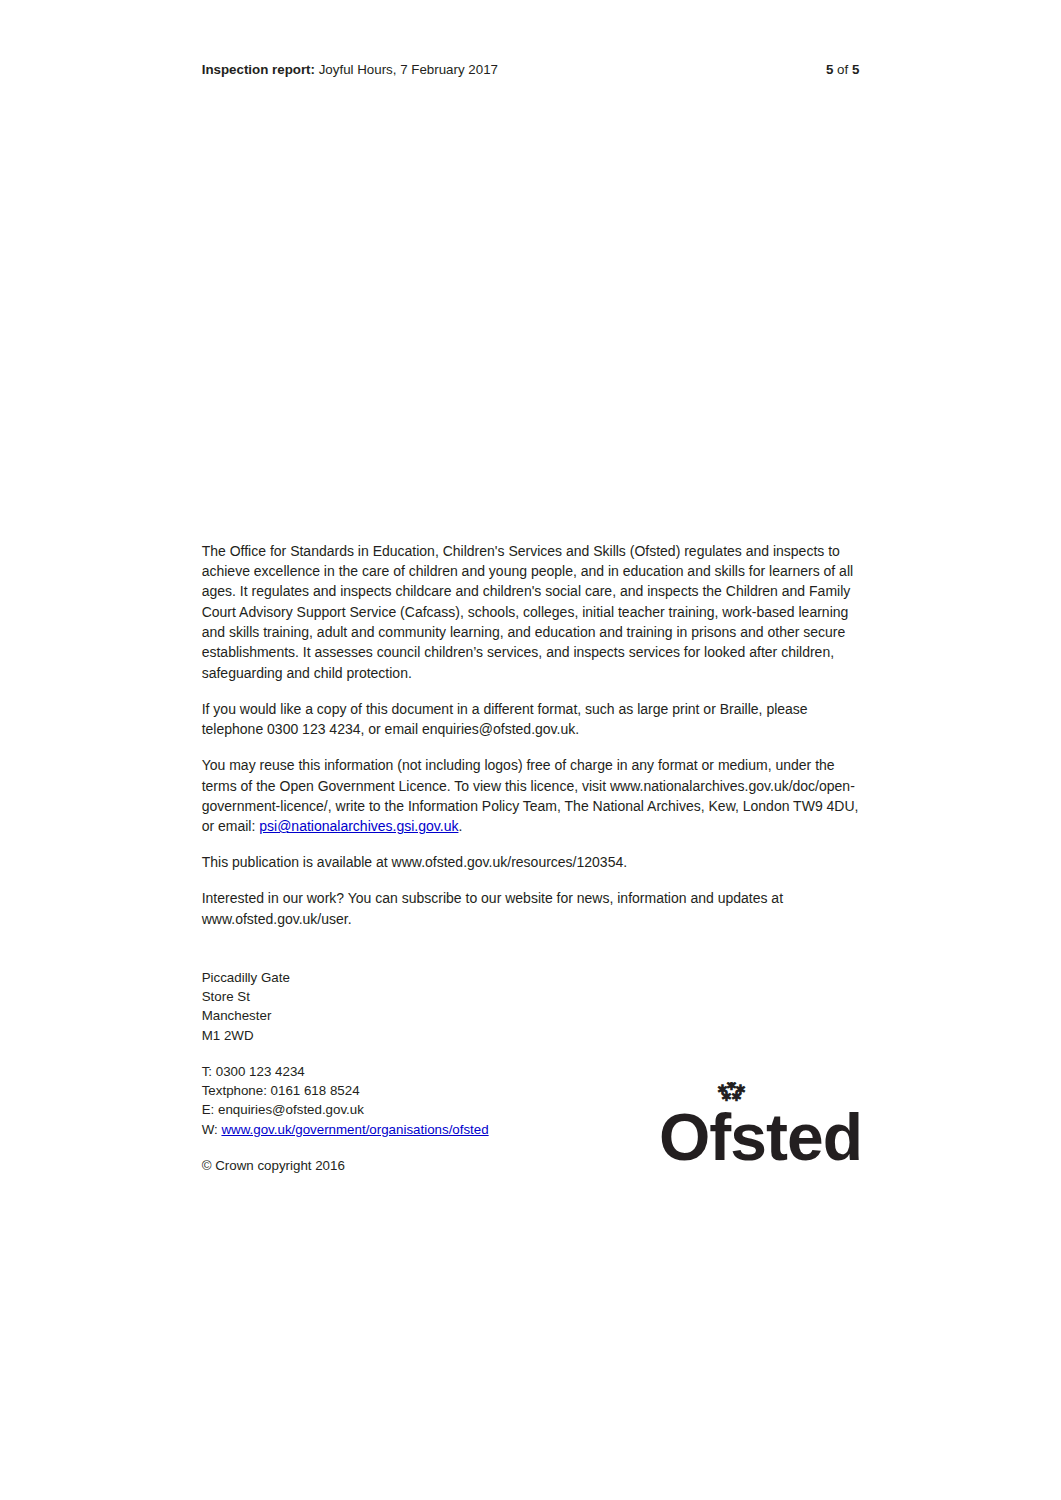Inspection report: Joyful Hours, 7 February 2017
5 of 5
The Office for Standards in Education, Children's Services and Skills (Ofsted) regulates and inspects to achieve excellence in the care of children and young people, and in education and skills for learners of all ages. It regulates and inspects childcare and children's social care, and inspects the Children and Family Court Advisory Support Service (Cafcass), schools, colleges, initial teacher training, work-based learning and skills training, adult and community learning, and education and training in prisons and other secure establishments. It assesses council children’s services, and inspects services for looked after children, safeguarding and child protection.
If you would like a copy of this document in a different format, such as large print or Braille, please telephone 0300 123 4234, or email enquiries@ofsted.gov.uk.
You may reuse this information (not including logos) free of charge in any format or medium, under the terms of the Open Government Licence. To view this licence, visit www.nationalarchives.gov.uk/doc/open-government-licence/, write to the Information Policy Team, The National Archives, Kew, London TW9 4DU, or email: psi@nationalarchives.gsi.gov.uk.
This publication is available at www.ofsted.gov.uk/resources/120354.
Interested in our work? You can subscribe to our website for news, information and updates at www.ofsted.gov.uk/user.
Piccadilly Gate
Store St
Manchester
M1 2WD
T: 0300 123 4234
Textphone: 0161 618 8524
E: enquiries@ofsted.gov.uk
W: www.gov.uk/government/organisations/ofsted
© Crown copyright 2016
Ofsted ✱ ✱ ✱ ✱ ✱ Ofsted